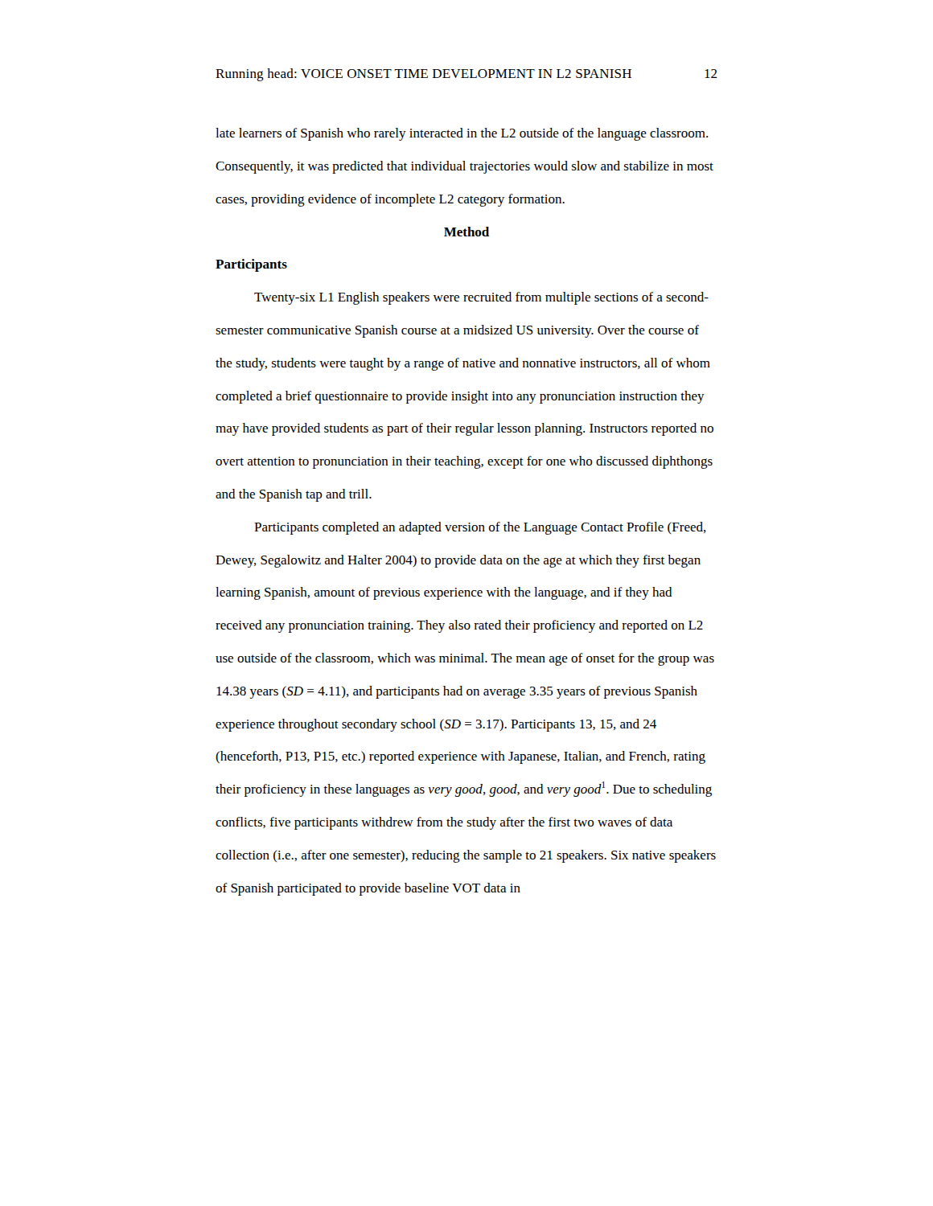Running head: VOICE ONSET TIME DEVELOPMENT IN L2 SPANISH 12
late learners of Spanish who rarely interacted in the L2 outside of the language classroom. Consequently, it was predicted that individual trajectories would slow and stabilize in most cases, providing evidence of incomplete L2 category formation.
Method
Participants
Twenty-six L1 English speakers were recruited from multiple sections of a second-semester communicative Spanish course at a midsized US university. Over the course of the study, students were taught by a range of native and nonnative instructors, all of whom completed a brief questionnaire to provide insight into any pronunciation instruction they may have provided students as part of their regular lesson planning. Instructors reported no overt attention to pronunciation in their teaching, except for one who discussed diphthongs and the Spanish tap and trill.
Participants completed an adapted version of the Language Contact Profile (Freed, Dewey, Segalowitz and Halter 2004) to provide data on the age at which they first began learning Spanish, amount of previous experience with the language, and if they had received any pronunciation training. They also rated their proficiency and reported on L2 use outside of the classroom, which was minimal. The mean age of onset for the group was 14.38 years (SD = 4.11), and participants had on average 3.35 years of previous Spanish experience throughout secondary school (SD = 3.17). Participants 13, 15, and 24 (henceforth, P13, P15, etc.) reported experience with Japanese, Italian, and French, rating their proficiency in these languages as very good, good, and very good1. Due to scheduling conflicts, five participants withdrew from the study after the first two waves of data collection (i.e., after one semester), reducing the sample to 21 speakers. Six native speakers of Spanish participated to provide baseline VOT data in